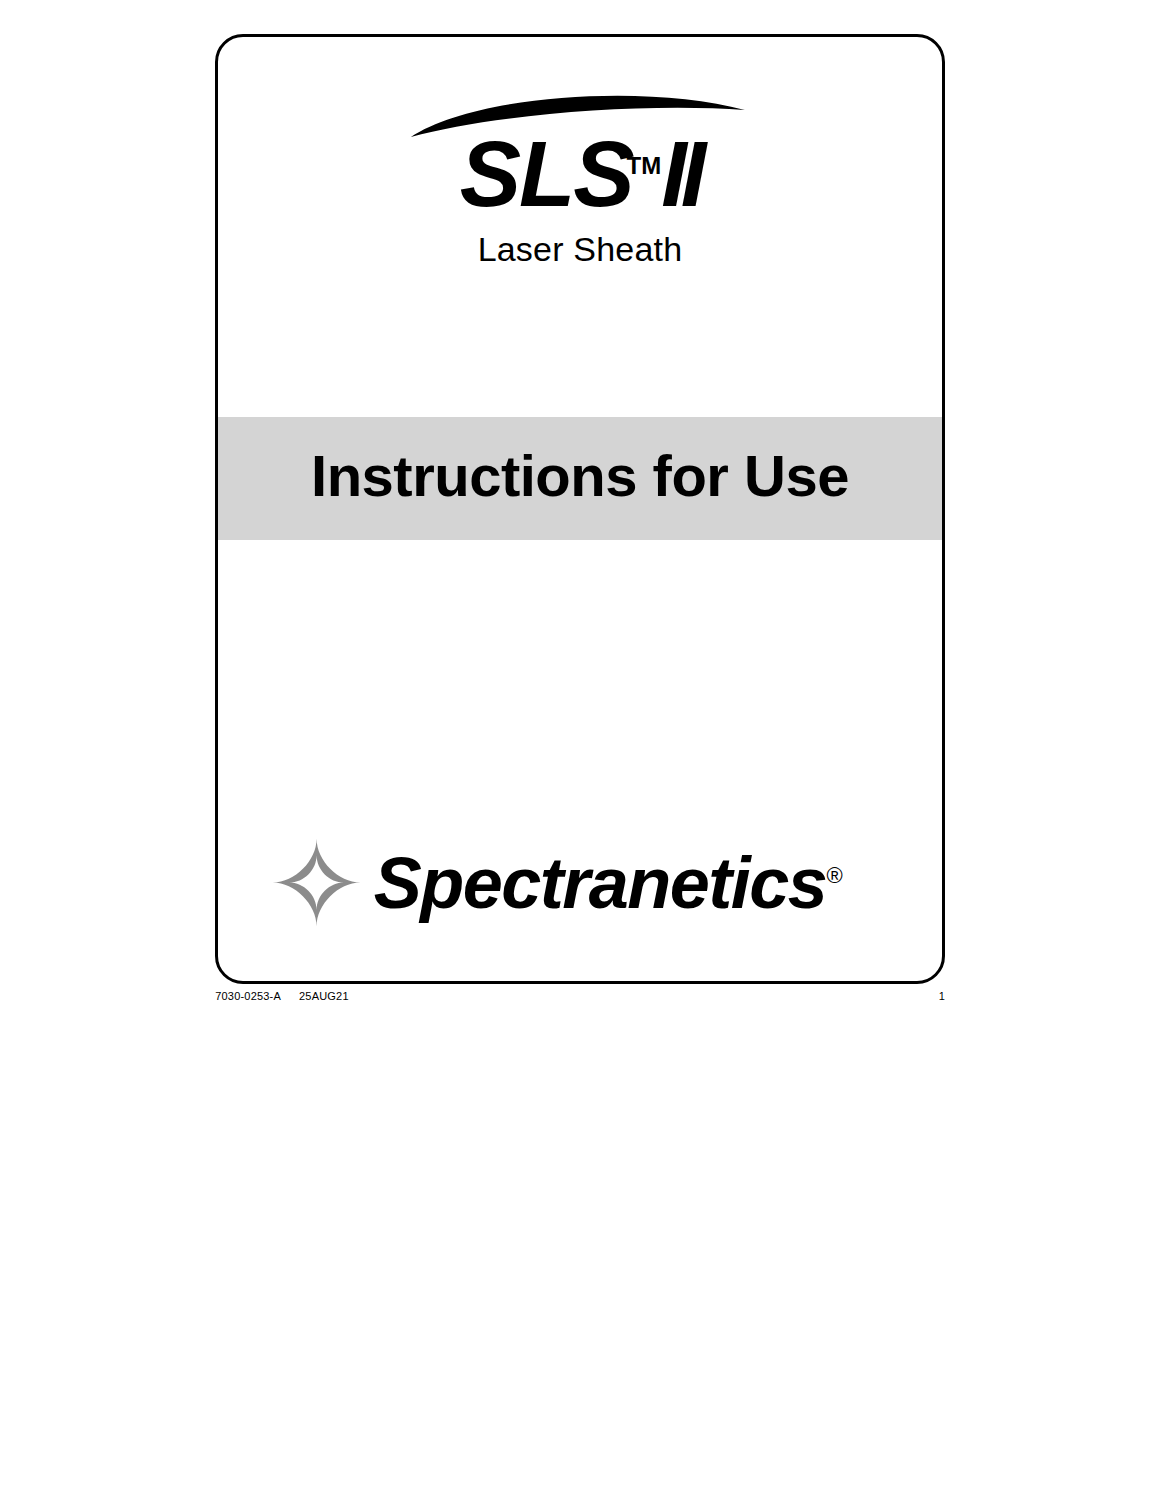SLSTM II
Laser Sheath
Instructions for Use
Spectranetics®
7030-0253-A 25AUG21 1